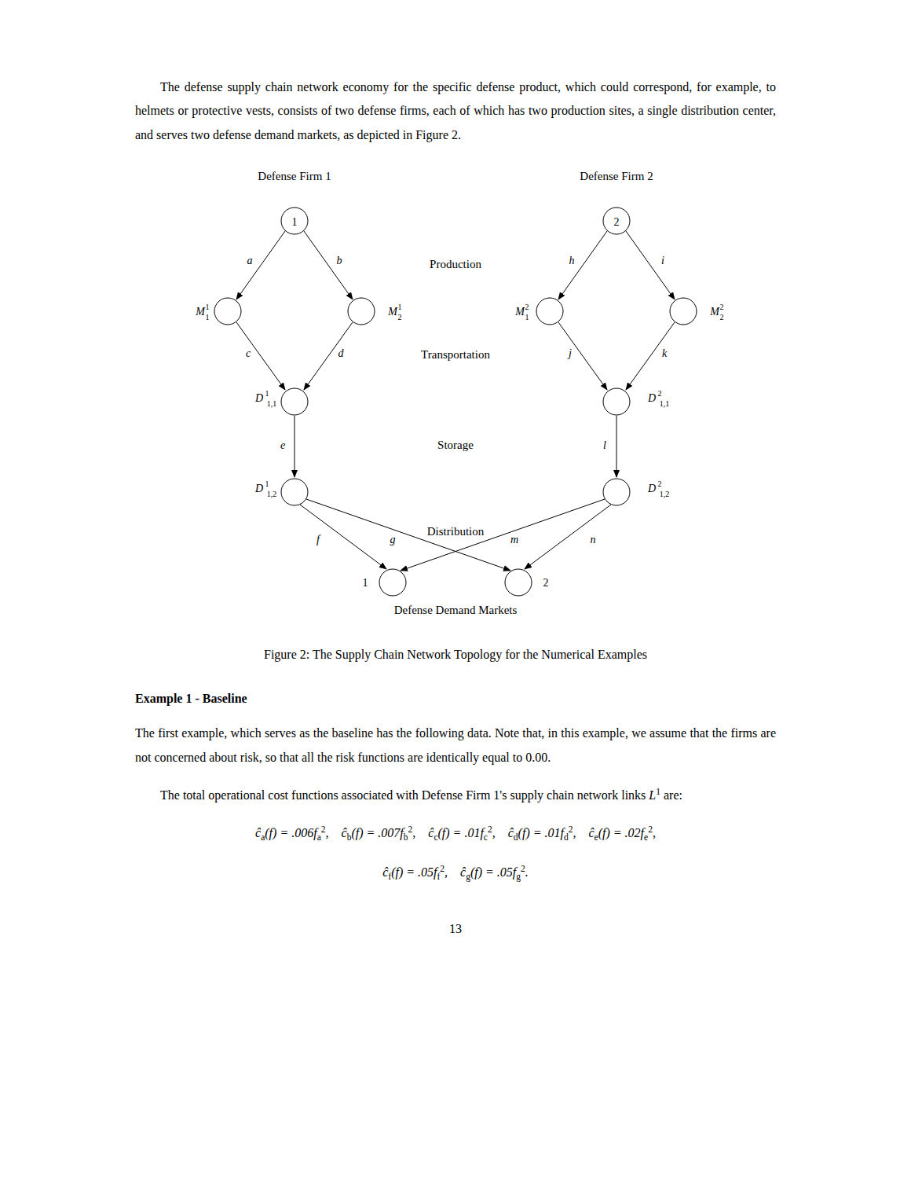The defense supply chain network economy for the specific defense product, which could correspond, for example, to helmets or protective vests, consists of two defense firms, each of which has two production sites, a single distribution center, and serves two defense demand markets, as depicted in Figure 2.
Defense Firm 1 Defense Firm 2 1 2 M 1 1 M 2 1 M 1 2 M 2 2 D 1,1 1 D 1,1 2 D 1,2 1 D 1,2 2 1 2 Production Transportation Storage Distribution Defense Demand Markets a b c d e h i j k l f g m n
Figure 2: The Supply Chain Network Topology for the Numerical Examples
Example 1 - Baseline
The first example, which serves as the baseline has the following data. Note that, in this example, we assume that the firms are not concerned about risk, so that all the risk functions are identically equal to 0.00.
The total operational cost functions associated with Defense Firm 1's supply chain network links L1 are:
ĉa(f) = .006fa2, ĉb(f) = .007fb2, ĉc(f) = .01fc2, ĉd(f) = .01fd2, ĉe(f) = .02fe2,
ĉf(f) = .05ff2, ĉg(f) = .05fg2.
13